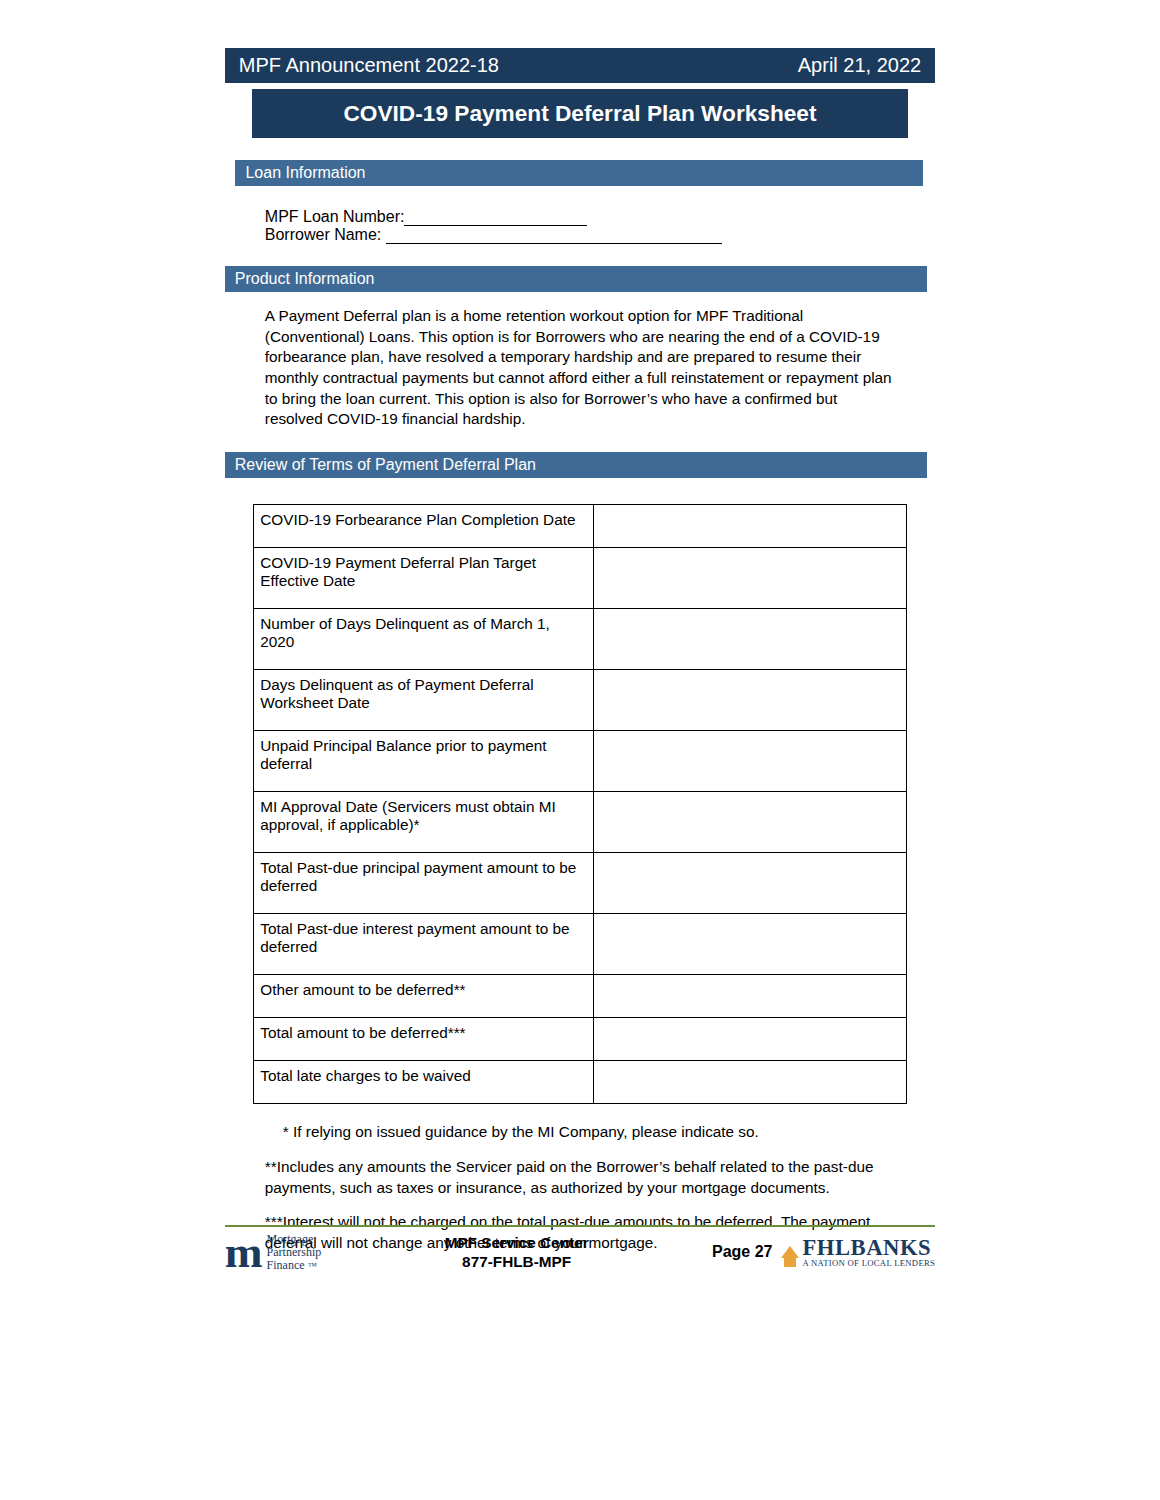MPF Announcement 2022-18
April 21, 2022
COVID-19 Payment Deferral Plan Worksheet
Loan Information
MPF Loan Number: Borrower Name:
Product Information
A Payment Deferral plan is a home retention workout option for MPF Traditional (Conventional) Loans. This option is for Borrowers who are nearing the end of a COVID-19 forbearance plan, have resolved a temporary hardship and are prepared to resume their monthly contractual payments but cannot afford either a full reinstatement or repayment plan to bring the loan current. This option is also for Borrower’s who have a confirmed but resolved COVID-19 financial hardship.
Review of Terms of Payment Deferral Plan
| COVID-19 Forbearance Plan Completion Date | |
| COVID-19 Payment Deferral Plan Target Effective Date | |
| Number of Days Delinquent as of March 1, 2020 | |
| Days Delinquent as of Payment Deferral Worksheet Date | |
| Unpaid Principal Balance prior to payment deferral | |
| MI Approval Date (Servicers must obtain MI approval, if applicable)* | |
| Total Past-due principal payment amount to be deferred | |
| Total Past-due interest payment amount to be deferred | |
| Other amount to be deferred** | |
| Total amount to be deferred*** | |
| Total late charges to be waived | |
* If relying on issued guidance by the MI Company, please indicate so.
**Includes any amounts the Servicer paid on the Borrower’s behalf related to the past-due payments, such as taxes or insurance, as authorized by your mortgage documents.
***Interest will not be charged on the total past-due amounts to be deferred. The payment deferral will not change any other terms of your mortgage.
m
Mortgage
Partnership
Finance ™
MPF Service Center
877-FHLB-MPF
Page 27
FHLBANKS
A NATION OF LOCAL LENDERS